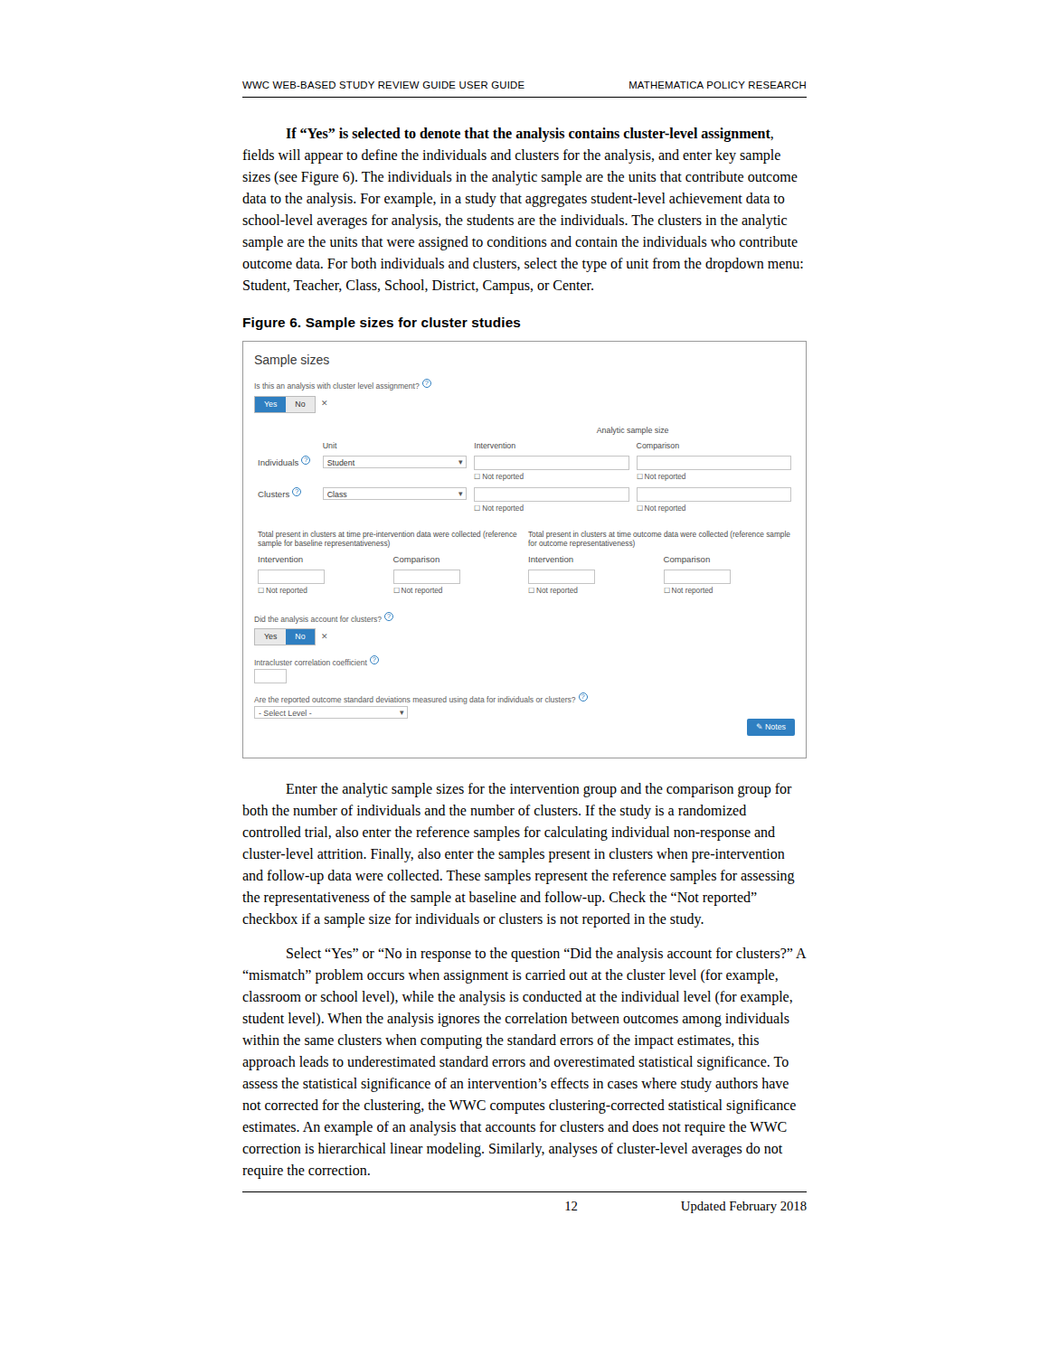WWC Web-Based Study Review Guide User Guide
Mathematica Policy Research
If “Yes” is selected to denote that the analysis contains cluster-level assignment, fields will appear to define the individuals and clusters for the analysis, and enter key sample sizes (see Figure 6). The individuals in the analytic sample are the units that contribute outcome data to the analysis. For example, in a study that aggregates student-level achievement data to school-level averages for analysis, the students are the individuals. The clusters in the analytic sample are the units that were assigned to conditions and contain the individuals who contribute outcome data. For both individuals and clusters, select the type of unit from the dropdown menu: Student, Teacher, Class, School, District, Campus, or Center.
Figure 6. Sample sizes for cluster studies
Sample sizes
Is this an analysis with cluster level assignment??
Yes No
✕
| | | Analytic sample size |
| | Unit | Intervention | Comparison |
| Individuals ? | Student | Not reported | Not reported |
| Clusters ? | Class | Not reported | Not reported |
| Total present in clusters at time pre-intervention data were collected (reference sample for baseline representativeness) | Total present in clusters at time outcome data were collected (reference sample for outcome representativeness) |
| Intervention | Comparison | Intervention | Comparison |
| Not reported | Not reported | Not reported | Not reported |
Did the analysis account for clusters??
Yes No
✕
Intracluster correlation coefficient?
Are the reported outcome standard deviations measured using data for individuals or clusters??
- Select Level -
✎ Notes
Enter the analytic sample sizes for the intervention group and the comparison group for both the number of individuals and the number of clusters. If the study is a randomized controlled trial, also enter the reference samples for calculating individual non-response and cluster-level attrition. Finally, also enter the samples present in clusters when pre-intervention and follow-up data were collected. These samples represent the reference samples for assessing the representativeness of the sample at baseline and follow-up. Check the “Not reported” checkbox if a sample size for individuals or clusters is not reported in the study.
Select “Yes” or “No in response to the question “Did the analysis account for clusters?” A “mismatch” problem occurs when assignment is carried out at the cluster level (for example, classroom or school level), while the analysis is conducted at the individual level (for example, student level). When the analysis ignores the correlation between outcomes among individuals within the same clusters when computing the standard errors of the impact estimates, this approach leads to underestimated standard errors and overestimated statistical significance. To assess the statistical significance of an intervention’s effects in cases where study authors have not corrected for the clustering, the WWC computes clustering-corrected statistical significance estimates. An example of an analysis that accounts for clusters and does not require the WWC correction is hierarchical linear modeling. Similarly, analyses of cluster-level averages do not require the correction.
12
Updated February 2018